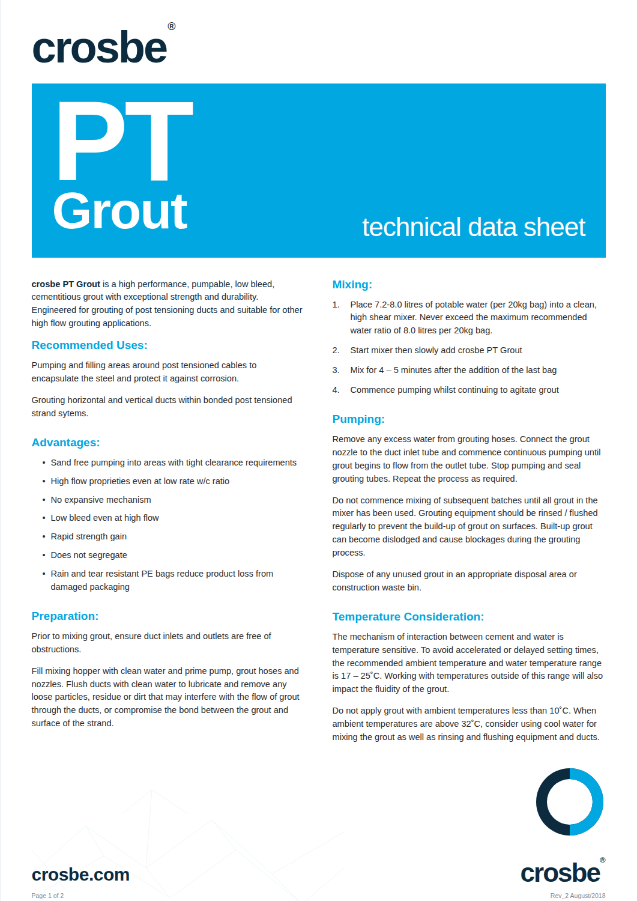crosbe®
PT
Grout
technical data sheet
crosbe PT Grout is a high performance, pumpable, low bleed, cementitious grout with exceptional strength and durability. Engineered for grouting of post tensioning ducts and suitable for other high flow grouting applications.
Recommended Uses:
Pumping and filling areas around post tensioned cables to encapsulate the steel and protect it against corrosion.
Grouting horizontal and vertical ducts within bonded post tensioned strand sytems.
Advantages:
Sand free pumping into areas with tight clearance requirements
High flow proprieties even at low rate w/c ratio
No expansive mechanism
Low bleed even at high flow
Rapid strength gain
Does not segregate
Rain and tear resistant PE bags reduce product loss from damaged packaging
Preparation:
Prior to mixing grout, ensure duct inlets and outlets are free of obstructions.
Fill mixing hopper with clean water and prime pump, grout hoses and nozzles. Flush ducts with clean water to lubricate and remove any loose particles, residue or dirt that may interfere with the flow of grout through the ducts, or compromise the bond between the grout and surface of the strand.
Mixing:
Place 7.2-8.0 litres of potable water (per 20kg bag) into a clean, high shear mixer. Never exceed the maximum recommended water ratio of 8.0 litres per 20kg bag.
Start mixer then slowly add crosbe PT Grout
Mix for 4 – 5 minutes after the addition of the last bag
Commence pumping whilst continuing to agitate grout
Pumping:
Remove any excess water from grouting hoses. Connect the grout nozzle to the duct inlet tube and commence continuous pumping until grout begins to flow from the outlet tube. Stop pumping and seal grouting tubes. Repeat the process as required.
Do not commence mixing of subsequent batches until all grout in the mixer has been used. Grouting equipment should be rinsed / flushed regularly to prevent the build-up of grout on surfaces. Built-up grout can become dislodged and cause blockages during the grouting process.
Dispose of any unused grout in an appropriate disposal area or construction waste bin.
Temperature Consideration:
The mechanism of interaction between cement and water is temperature sensitive. To avoid accelerated or delayed setting times, the recommended ambient temperature and water temperature range is 17 – 25˚C. Working with temperatures outside of this range will also impact the fluidity of the grout.
Do not apply grout with ambient temperatures less than 10˚C. When ambient temperatures are above 32˚C, consider using cool water for mixing the grout as well as rinsing and flushing equipment and ducts.
crosbe.com
crosbe®
Page 1 of 2 Rev_2 August/2018